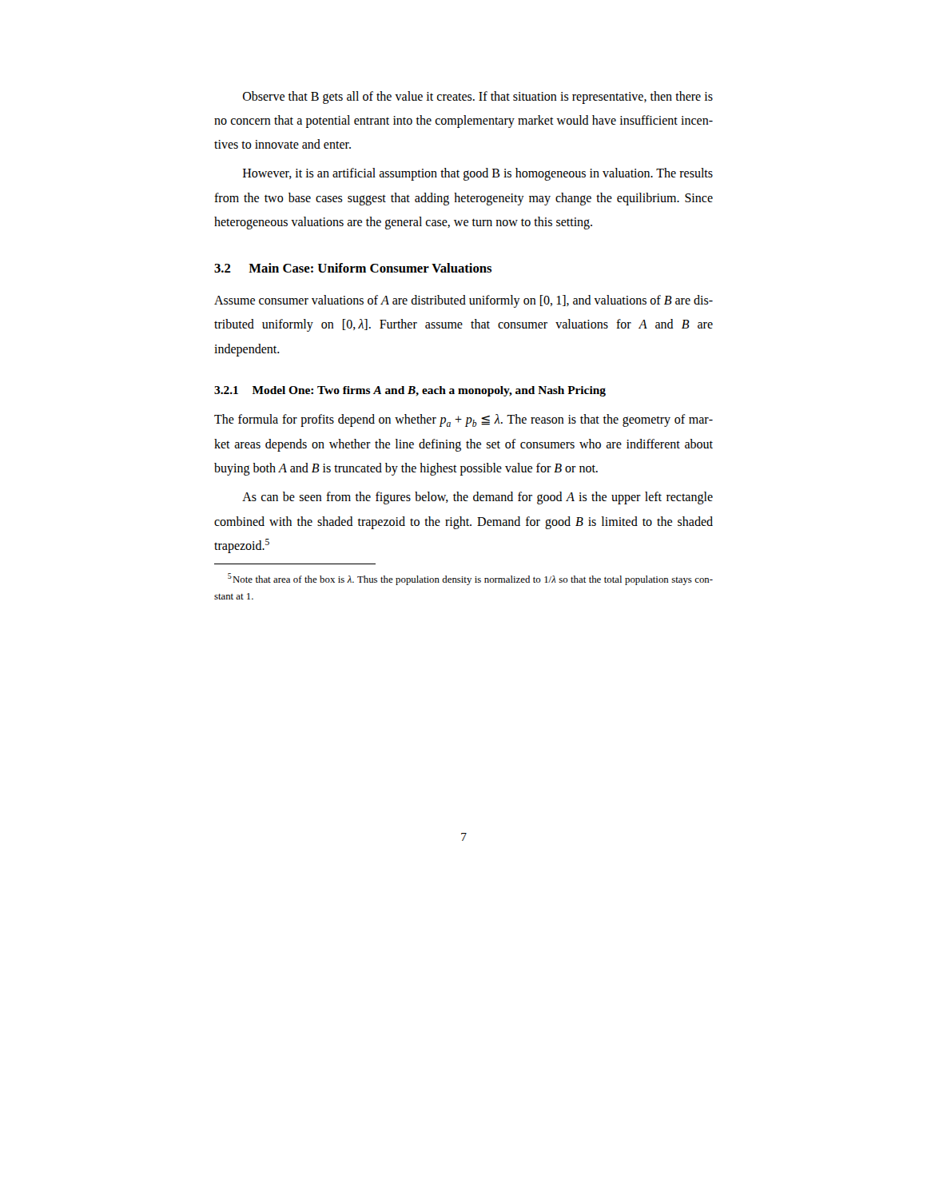Observe that B gets all of the value it creates. If that situation is representative, then there is no concern that a potential entrant into the complementary market would have insufficient incentives to innovate and enter.
However, it is an artificial assumption that good B is homogeneous in valuation. The results from the two base cases suggest that adding heterogeneity may change the equilibrium. Since heterogeneous valuations are the general case, we turn now to this setting.
3.2 Main Case: Uniform Consumer Valuations
Assume consumer valuations of A are distributed uniformly on [0, 1], and valuations of B are distributed uniformly on [0, λ]. Further assume that consumer valuations for A and B are independent.
3.2.1 Model One: Two firms A and B, each a monopoly, and Nash Pricing
The formula for profits depend on whether pa + pb ≦ λ. The reason is that the geometry of market areas depends on whether the line defining the set of consumers who are indifferent about buying both A and B is truncated by the highest possible value for B or not.
As can be seen from the figures below, the demand for good A is the upper left rectangle combined with the shaded trapezoid to the right. Demand for good B is limited to the shaded trapezoid.5
5 Note that area of the box is λ. Thus the population density is normalized to 1/λ so that the total population stays constant at 1.
7